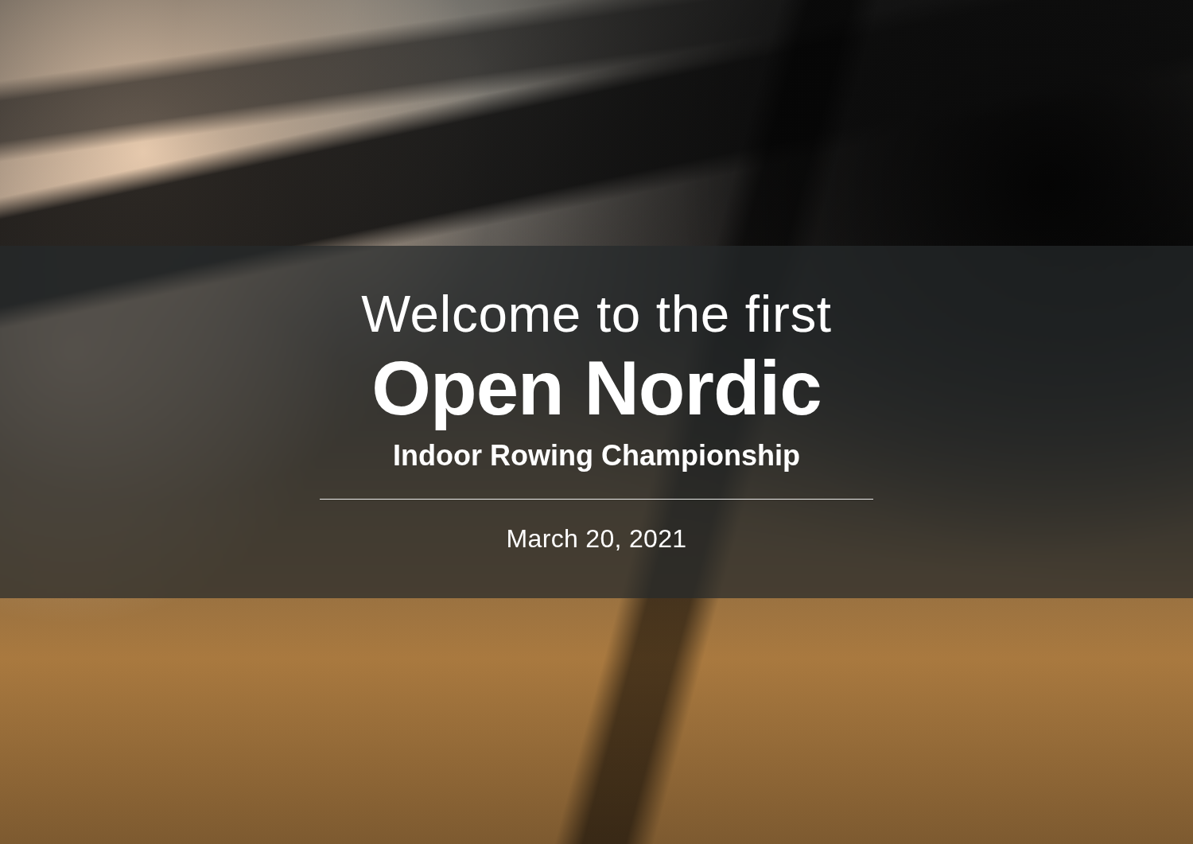Welcome to the first Open Nordic Indoor Rowing Championship
March 20, 2021